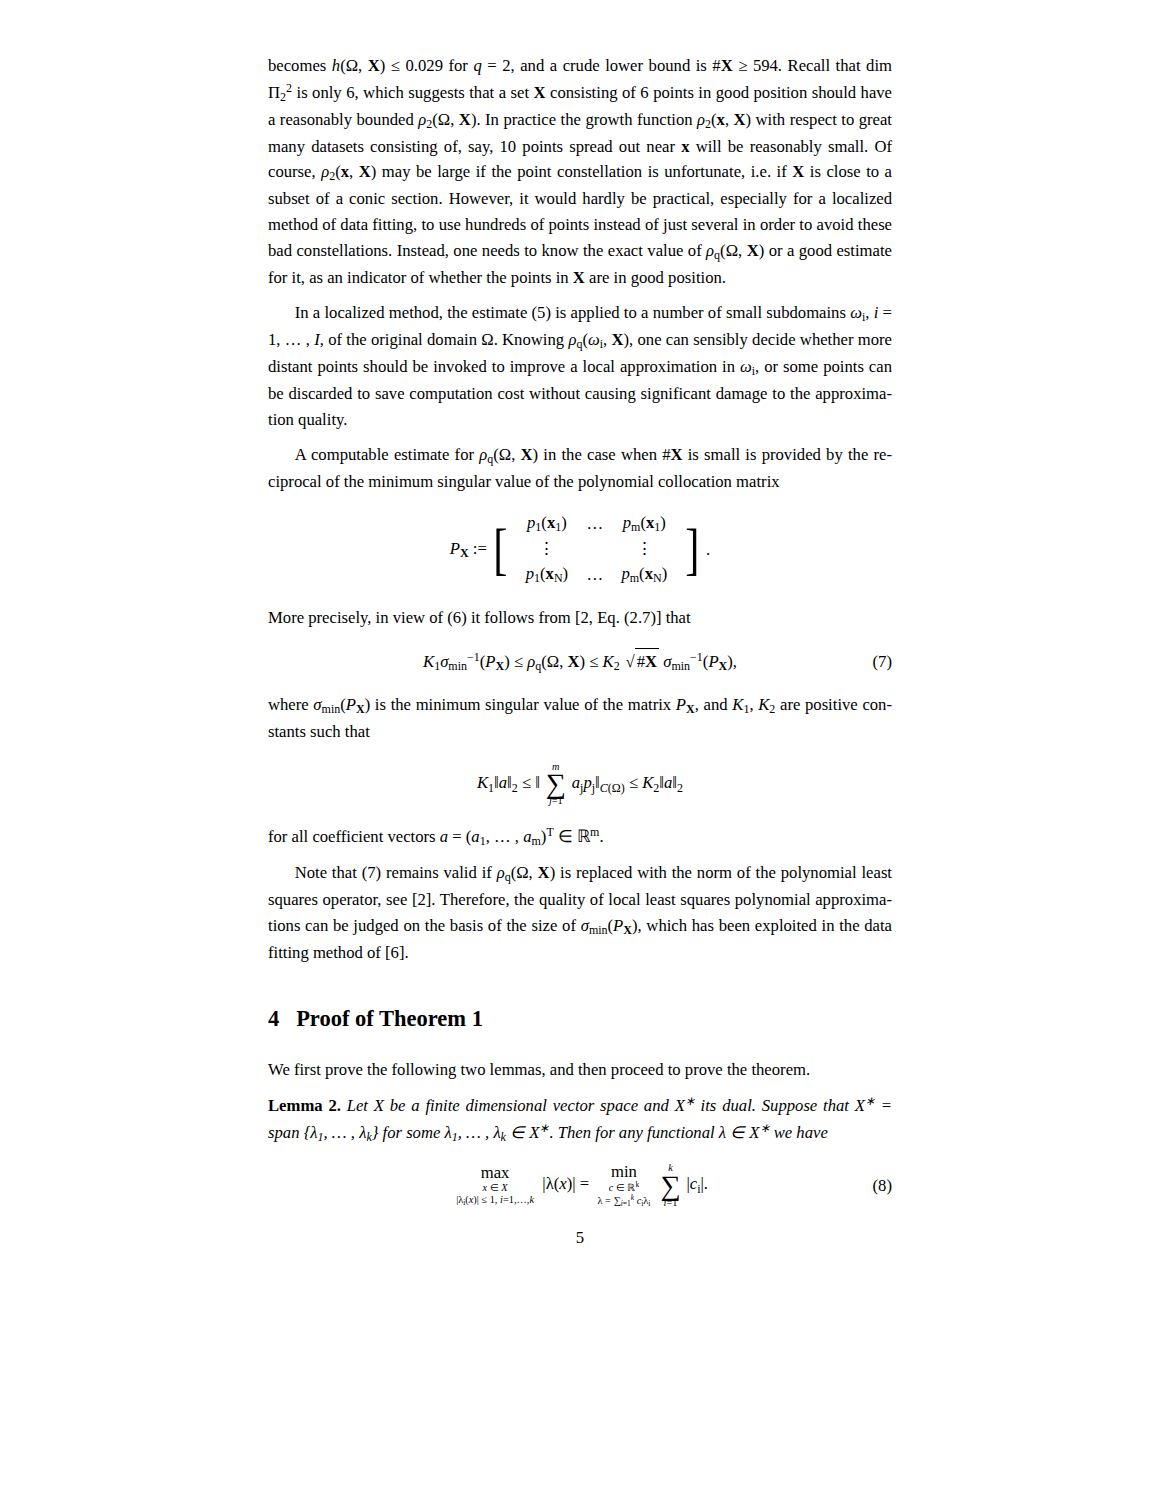becomes h(Ω, X) ≤ 0.029 for q = 2, and a crude lower bound is #X ≥ 594. Recall that dim Π22 is only 6, which suggests that a set X consisting of 6 points in good position should have a reasonably bounded ρ 2(Ω, X). In practice the growth function ρ 2(x, X) with respect to great many datasets consisting of, say, 10 points spread out near x will be reasonably small. Of course, ρ 2(x, X) may be large if the point constellation is unfortunate, i.e. if X is close to a subset of a conic section. However, it would hardly be practical, especially for a localized method of data fitting, to use hundreds of points instead of just several in order to avoid these bad constellations. Instead, one needs to know the exact value of ρq(Ω, X) or a good estimate for it, as an indicator of whether the points in X are in good position.
In a localized method, the estimate (5) is applied to a number of small subdomains ωi, i = 1, … , I, of the original domain Ω. Knowing ρq(ωi, X), one can sensibly decide whether more distant points should be invoked to improve a local approximation in ωi, or some points can be discarded to save computation cost without causing significant damage to the approximation quality.
A computable estimate for ρq(Ω, X) in the case when #X is small is provided by the reciprocal of the minimum singular value of the polynomial collocation matrix
PX := [
| p 1 ( x 1 ) | … | p m ( x 1 ) |
| ⋮ | | ⋮ |
| p 1 ( x N ) | … | p m ( x N ) |
] .
More precisely, in view of (6) it follows from [2, Eq. (2.7)] that
K 1 σmin−1(PX) ≤ ρq(Ω, X) ≤ K 2 √#X σmin−1(PX), (7)
where σmin(PX) is the minimum singular value of the matrix PX, and K 1, K 2 are positive constants such that
K 1‖a‖2 ≤ ‖ m ∑ j=1 ajpj‖C(Ω) ≤ K 2‖a‖2
for all coefficient vectors a = (a 1, … , am)T ∈ ℝm.
Note that (7) remains valid if ρq(Ω, X) is replaced with the norm of the polynomial least squares operator, see [2]. Therefore, the quality of local least squares polynomial approximations can be judged on the basis of the size of σmin(PX), which has been exploited in the data fitting method of [6].
4 Proof of Theorem 1
We first prove the following two lemmas, and then proceed to prove the theorem.
Lemma 2. Let X be a finite dimensional vector space and X∗ its dual. Suppose that X∗ = span {λ1, … , λk} for some λ1, … , λk ∈ X∗. Then for any functional λ ∈ X∗ we have
max x ∈ X |λi(x)| ≤ 1, i=1,…,k |λ(x)| = min c ∈ ℝk λ = ∑i=1 k ciλi k ∑ i=1 |ci|. (8)
5